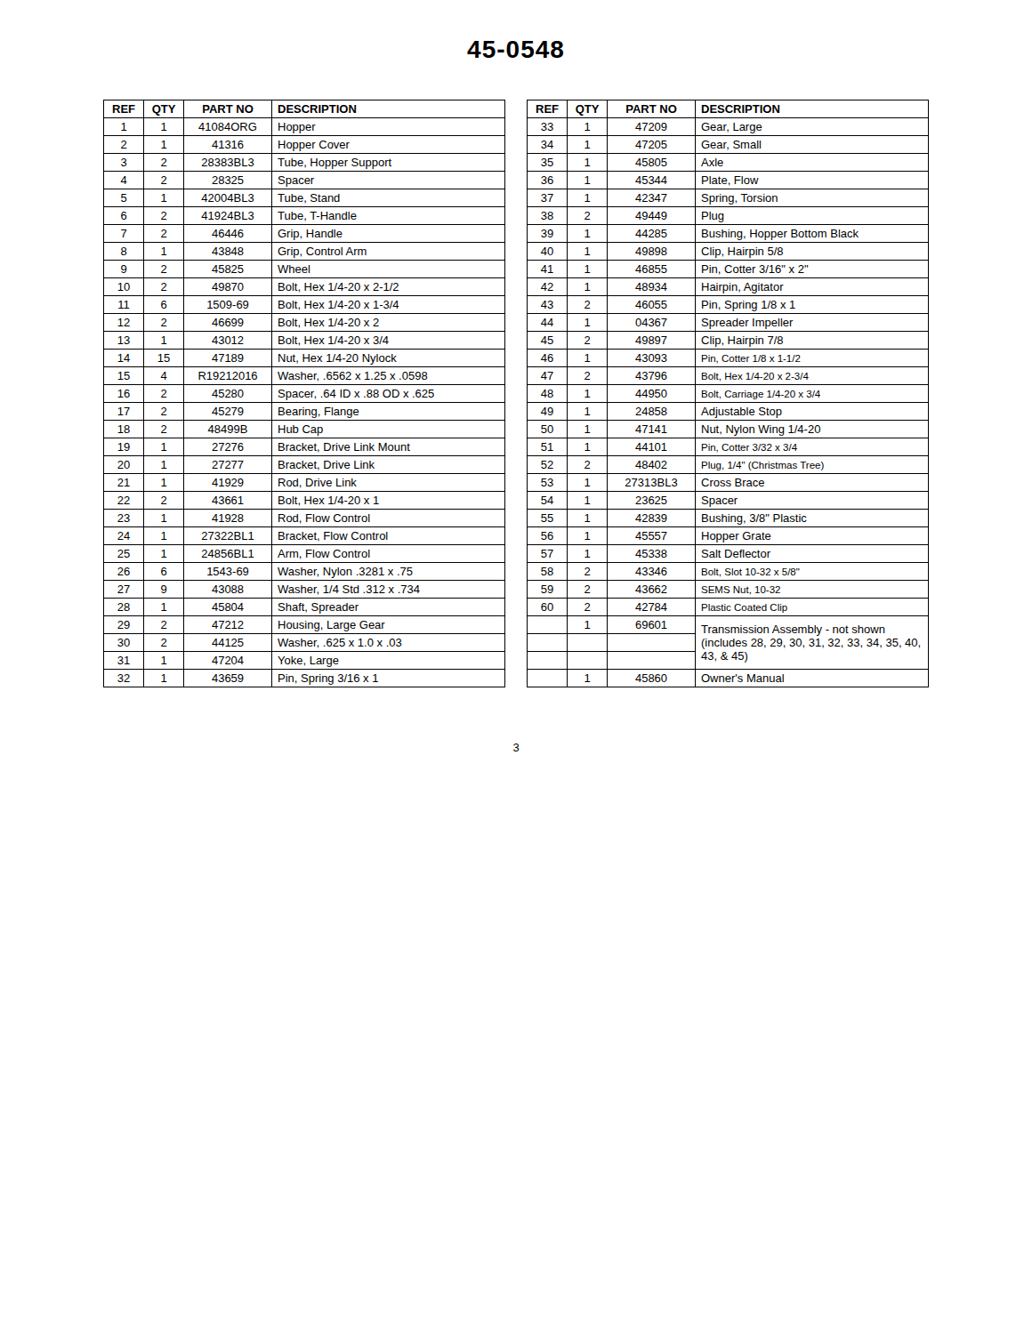45-0548
| REF | QTY | PART NO | DESCRIPTION | | REF | QTY | PART NO | DESCRIPTION |
| --- | --- | --- | --- | --- | --- | --- | --- | --- |
| 1 | 1 | 41084ORG | Hopper | | 33 | 1 | 47209 | Gear, Large |
| 2 | 1 | 41316 | Hopper Cover | | 34 | 1 | 47205 | Gear, Small |
| 3 | 2 | 28383BL3 | Tube, Hopper Support | | 35 | 1 | 45805 | Axle |
| 4 | 2 | 28325 | Spacer | | 36 | 1 | 45344 | Plate, Flow |
| 5 | 1 | 42004BL3 | Tube, Stand | | 37 | 1 | 42347 | Spring, Torsion |
| 6 | 2 | 41924BL3 | Tube, T-Handle | | 38 | 2 | 49449 | Plug |
| 7 | 2 | 46446 | Grip, Handle | | 39 | 1 | 44285 | Bushing, Hopper Bottom Black |
| 8 | 1 | 43848 | Grip, Control Arm | | 40 | 1 | 49898 | Clip, Hairpin 5/8 |
| 9 | 2 | 45825 | Wheel | | 41 | 1 | 46855 | Pin, Cotter 3/16" x 2" |
| 10 | 2 | 49870 | Bolt, Hex 1/4-20 x 2-1/2 | | 42 | 1 | 48934 | Hairpin, Agitator |
| 11 | 6 | 1509-69 | Bolt, Hex 1/4-20 x 1-3/4 | | 43 | 2 | 46055 | Pin, Spring 1/8 x 1 |
| 12 | 2 | 46699 | Bolt, Hex 1/4-20 x 2 | | 44 | 1 | 04367 | Spreader Impeller |
| 13 | 1 | 43012 | Bolt, Hex 1/4-20 x 3/4 | | 45 | 2 | 49897 | Clip, Hairpin 7/8 |
| 14 | 15 | 47189 | Nut, Hex 1/4-20 Nylock | | 46 | 1 | 43093 | Pin, Cotter 1/8 x 1-1/2 |
| 15 | 4 | R19212016 | Washer, .6562 x 1.25 x .0598 | | 47 | 2 | 43796 | Bolt, Hex 1/4-20 x 2-3/4 |
| 16 | 2 | 45280 | Spacer, .64 ID x .88 OD x .625 | | 48 | 1 | 44950 | Bolt, Carriage 1/4-20 x 3/4 |
| 17 | 2 | 45279 | Bearing, Flange | | 49 | 1 | 24858 | Adjustable Stop |
| 18 | 2 | 48499B | Hub Cap | | 50 | 1 | 47141 | Nut, Nylon Wing 1/4-20 |
| 19 | 1 | 27276 | Bracket, Drive Link Mount | | 51 | 1 | 44101 | Pin, Cotter 3/32 x 3/4 |
| 20 | 1 | 27277 | Bracket, Drive Link | | 52 | 2 | 48402 | Plug, 1/4" (Christmas Tree) |
| 21 | 1 | 41929 | Rod, Drive Link | | 53 | 1 | 27313BL3 | Cross Brace |
| 22 | 2 | 43661 | Bolt, Hex 1/4-20 x 1 | | 54 | 1 | 23625 | Spacer |
| 23 | 1 | 41928 | Rod, Flow Control | | 55 | 1 | 42839 | Bushing, 3/8" Plastic |
| 24 | 1 | 27322BL1 | Bracket, Flow Control | | 56 | 1 | 45557 | Hopper Grate |
| 25 | 1 | 24856BL1 | Arm, Flow Control | | 57 | 1 | 45338 | Salt Deflector |
| 26 | 6 | 1543-69 | Washer, Nylon .3281 x .75 | | 58 | 2 | 43346 | Bolt, Slot 10-32 x 5/8" |
| 27 | 9 | 43088 | Washer, 1/4 Std .312 x .734 | | 59 | 2 | 43662 | SEMS Nut, 10-32 |
| 28 | 1 | 45804 | Shaft, Spreader | | 60 | 2 | 42784 | Plastic Coated Clip |
| 29 | 2 | 47212 | Housing, Large Gear | | | 1 | 69601 | Transmission Assembly - not shown (includes 28, 29, 30, 31, 32, 33, 34, 35, 40, 43, & 45) |
| 30 | 2 | 44125 | Washer, .625 x 1.0 x .03 | | | | |
| 31 | 1 | 47204 | Yoke, Large | | | | |
| 32 | 1 | 43659 | Pin, Spring 3/16 x 1 | | | 1 | 45860 | Owner's Manual |
3